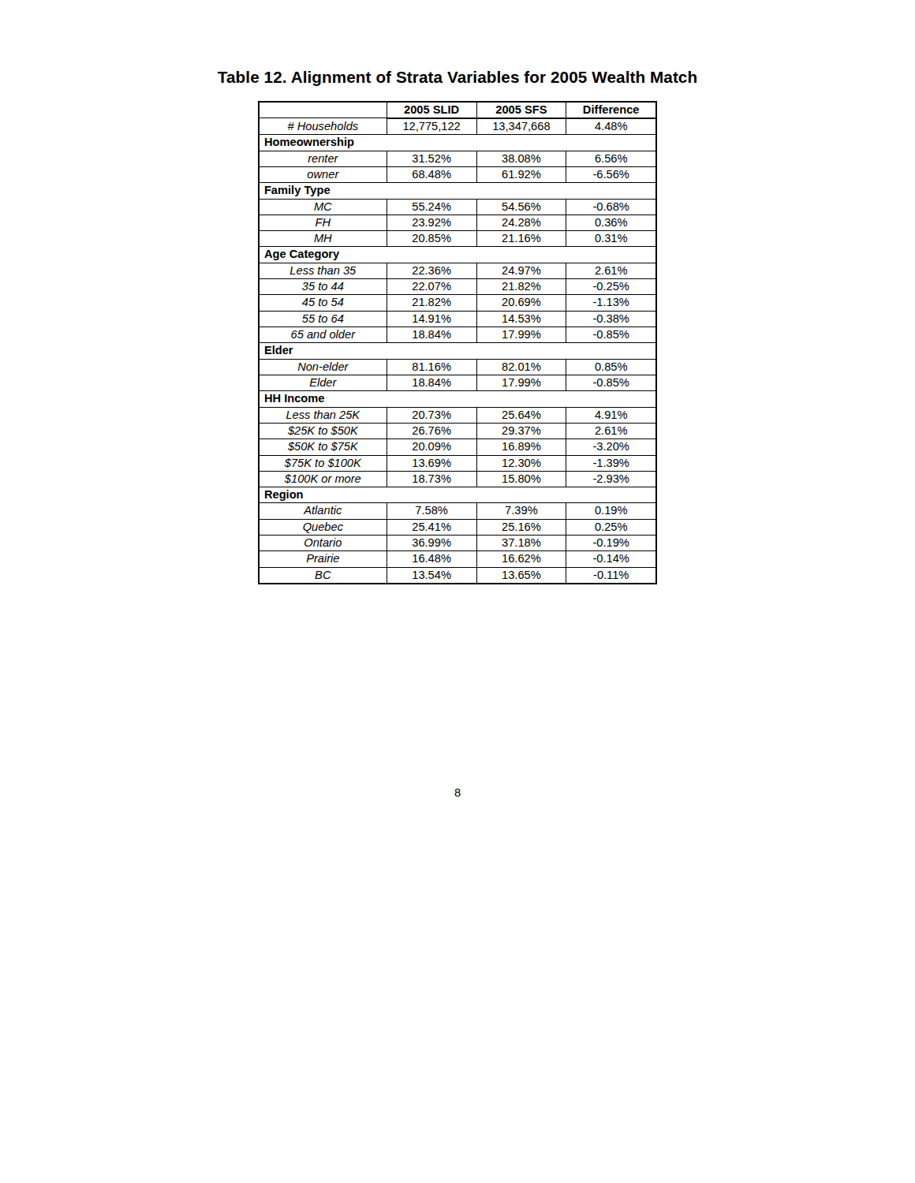Table 12. Alignment of Strata Variables for 2005 Wealth Match
| | 2005 SLID | 2005 SFS | Difference |
| --- | --- | --- | --- |
| # Households | 12,775,122 | 13,347,668 | 4.48% |
| Homeownership |
| renter | 31.52% | 38.08% | 6.56% |
| owner | 68.48% | 61.92% | -6.56% |
| Family Type |
| MC | 55.24% | 54.56% | -0.68% |
| FH | 23.92% | 24.28% | 0.36% |
| MH | 20.85% | 21.16% | 0.31% |
| Age Category |
| Less than 35 | 22.36% | 24.97% | 2.61% |
| 35 to 44 | 22.07% | 21.82% | -0.25% |
| 45 to 54 | 21.82% | 20.69% | -1.13% |
| 55 to 64 | 14.91% | 14.53% | -0.38% |
| 65 and older | 18.84% | 17.99% | -0.85% |
| Elder |
| Non-elder | 81.16% | 82.01% | 0.85% |
| Elder | 18.84% | 17.99% | -0.85% |
| HH Income |
| Less than 25K | 20.73% | 25.64% | 4.91% |
| $25K to $50K | 26.76% | 29.37% | 2.61% |
| $50K to $75K | 20.09% | 16.89% | -3.20% |
| $75K to $100K | 13.69% | 12.30% | -1.39% |
| $100K or more | 18.73% | 15.80% | -2.93% |
| Region |
| Atlantic | 7.58% | 7.39% | 0.19% |
| Quebec | 25.41% | 25.16% | 0.25% |
| Ontario | 36.99% | 37.18% | -0.19% |
| Prairie | 16.48% | 16.62% | -0.14% |
| BC | 13.54% | 13.65% | -0.11% |
8